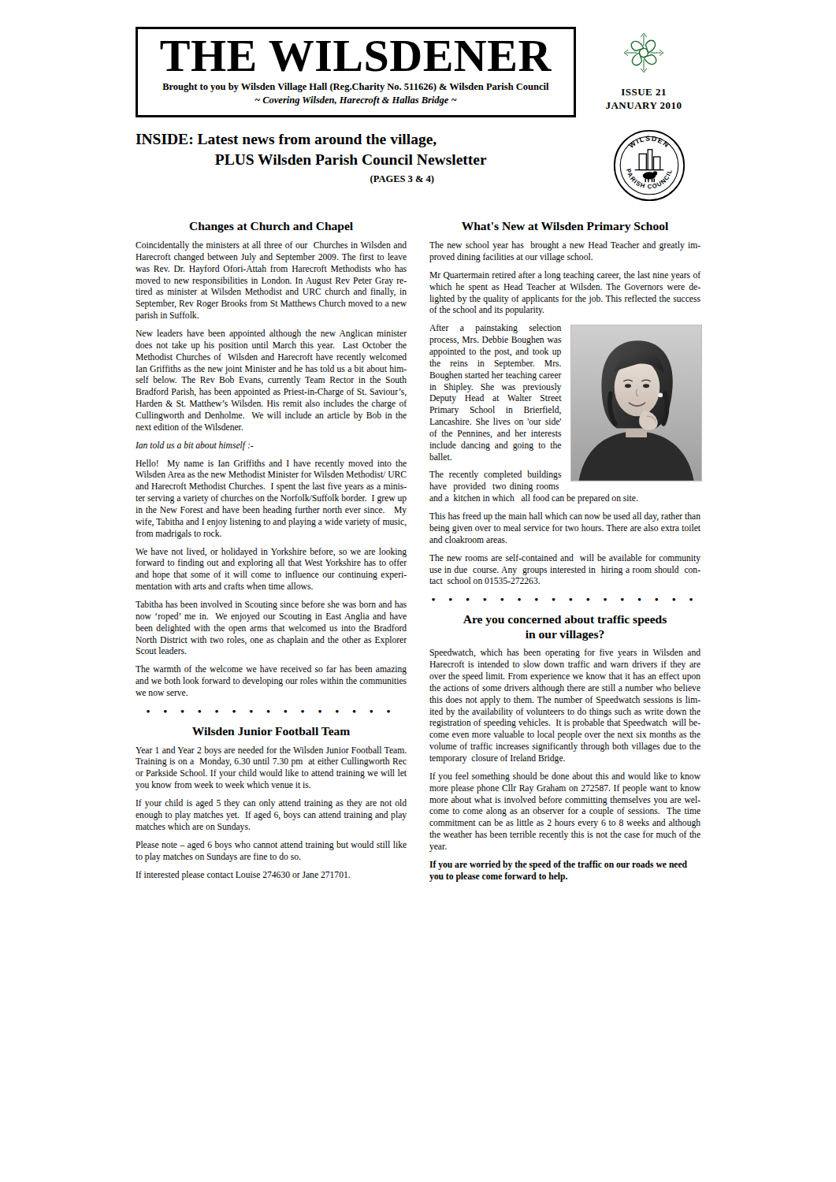THE WILSDENER
Brought to you by Wilsden Village Hall (Reg.Charity No. 511626) & Wilsden Parish Council
~ Covering Wilsden, Harecroft & Hallas Bridge ~
ISSUE 21
JANUARY 2010
INSIDE: Latest news from around the village,
PLUS Wilsden Parish Council Newsletter
(PAGES 3 & 4)
WILSDEN PARISH COUNCIL
Changes at Church and Chapel
Coincidentally the ministers at all three of our Churches in Wilsden and Harecroft changed between July and September 2009. The first to leave was Rev. Dr. Hayford Ofori-Attah from Harecroft Methodists who has moved to new responsibilities in London. In August Rev Peter Gray retired as minister at Wilsden Methodist and URC church and finally, in September, Rev Roger Brooks from St Matthews Church moved to a new parish in Suffolk.
New leaders have been appointed although the new Anglican minister does not take up his position until March this year. Last October the Methodist Churches of Wilsden and Harecroft have recently welcomed Ian Griffiths as the new joint Minister and he has told us a bit about himself below. The Rev Bob Evans, currently Team Rector in the South Bradford Parish, has been appointed as Priest-in-Charge of St. Saviour’s, Harden & St. Matthew’s Wilsden. His remit also includes the charge of Cullingworth and Denholme. We will include an article by Bob in the next edition of the Wilsdener.
Ian told us a bit about himself :-
Hello! My name is Ian Griffiths and I have recently moved into the Wilsden Area as the new Methodist Minister for Wilsden Methodist/ URC and Harecroft Methodist Churches. I spent the last five years as a minister serving a variety of churches on the Norfolk/Suffolk border. I grew up in the New Forest and have been heading further north ever since. My wife, Tabitha and I enjoy listening to and playing a wide variety of music, from madrigals to rock.
We have not lived, or holidayed in Yorkshire before, so we are looking forward to finding out and exploring all that West Yorkshire has to offer and hope that some of it will come to influence our continuing experimentation with arts and crafts when time allows.
Tabitha has been involved in Scouting since before she was born and has now ‘roped’ me in. We enjoyed our Scouting in East Anglia and have been delighted with the open arms that welcomed us into the Bradford North District with two roles, one as chaplain and the other as Explorer Scout leaders.
The warmth of the welcome we have received so far has been amazing and we both look forward to developing our roles within the communities we now serve.
• • • • • • • • • • • • • • •
Wilsden Junior Football Team
Year 1 and Year 2 boys are needed for the Wilsden Junior Football Team. Training is on a Monday, 6.30 until 7.30 pm at either Cullingworth Rec or Parkside School. If your child would like to attend training we will let you know from week to week which venue it is.
If your child is aged 5 they can only attend training as they are not old enough to play matches yet. If aged 6, boys can attend training and play matches which are on Sundays.
Please note – aged 6 boys who cannot attend training but would still like to play matches on Sundays are fine to do so.
If interested please contact Louise 274630 or Jane 271701.
What's New at Wilsden Primary School
The new school year has brought a new Head Teacher and greatly improved dining facilities at our village school.
Mr Quartermain retired after a long teaching career, the last nine years of which he spent as Head Teacher at Wilsden. The Governors were delighted by the quality of applicants for the job. This reflected the success of the school and its popularity.
After a painstaking selection process, Mrs. Debbie Boughen was appointed to the post, and took up the reins in September. Mrs. Boughen started her teaching career in Shipley. She was previously Deputy Head at Walter Street Primary School in Brierfield, Lancashire. She lives on 'our side' of the Pennines, and her interests include dancing and going to the ballet.
The recently completed buildings have provided two dining rooms and a kitchen in which all food can be prepared on site.
This has freed up the main hall which can now be used all day, rather than being given over to meal service for two hours. There are also extra toilet and cloakroom areas.
The new rooms are self-contained and will be available for community use in due course. Any groups interested in hiring a room should contact school on 01535-272263.
• • • • • • • • • • • • • • • •
Are you concerned about traffic speeds
in our villages?
Speedwatch, which has been operating for five years in Wilsden and Harecroft is intended to slow down traffic and warn drivers if they are over the speed limit. From experience we know that it has an effect upon the actions of some drivers although there are still a number who believe this does not apply to them. The number of Speedwatch sessions is limited by the availability of volunteers to do things such as write down the registration of speeding vehicles. It is probable that Speedwatch will become even more valuable to local people over the next six months as the volume of traffic increases significantly through both villages due to the temporary closure of Ireland Bridge.
If you feel something should be done about this and would like to know more please phone Cllr Ray Graham on 272587. If people want to know more about what is involved before committing themselves you are welcome to come along as an observer for a couple of sessions. The time commitment can be as little as 2 hours every 6 to 8 weeks and although the weather has been terrible recently this is not the case for much of the year.
If you are worried by the speed of the traffic on our roads we need you to please come forward to help.